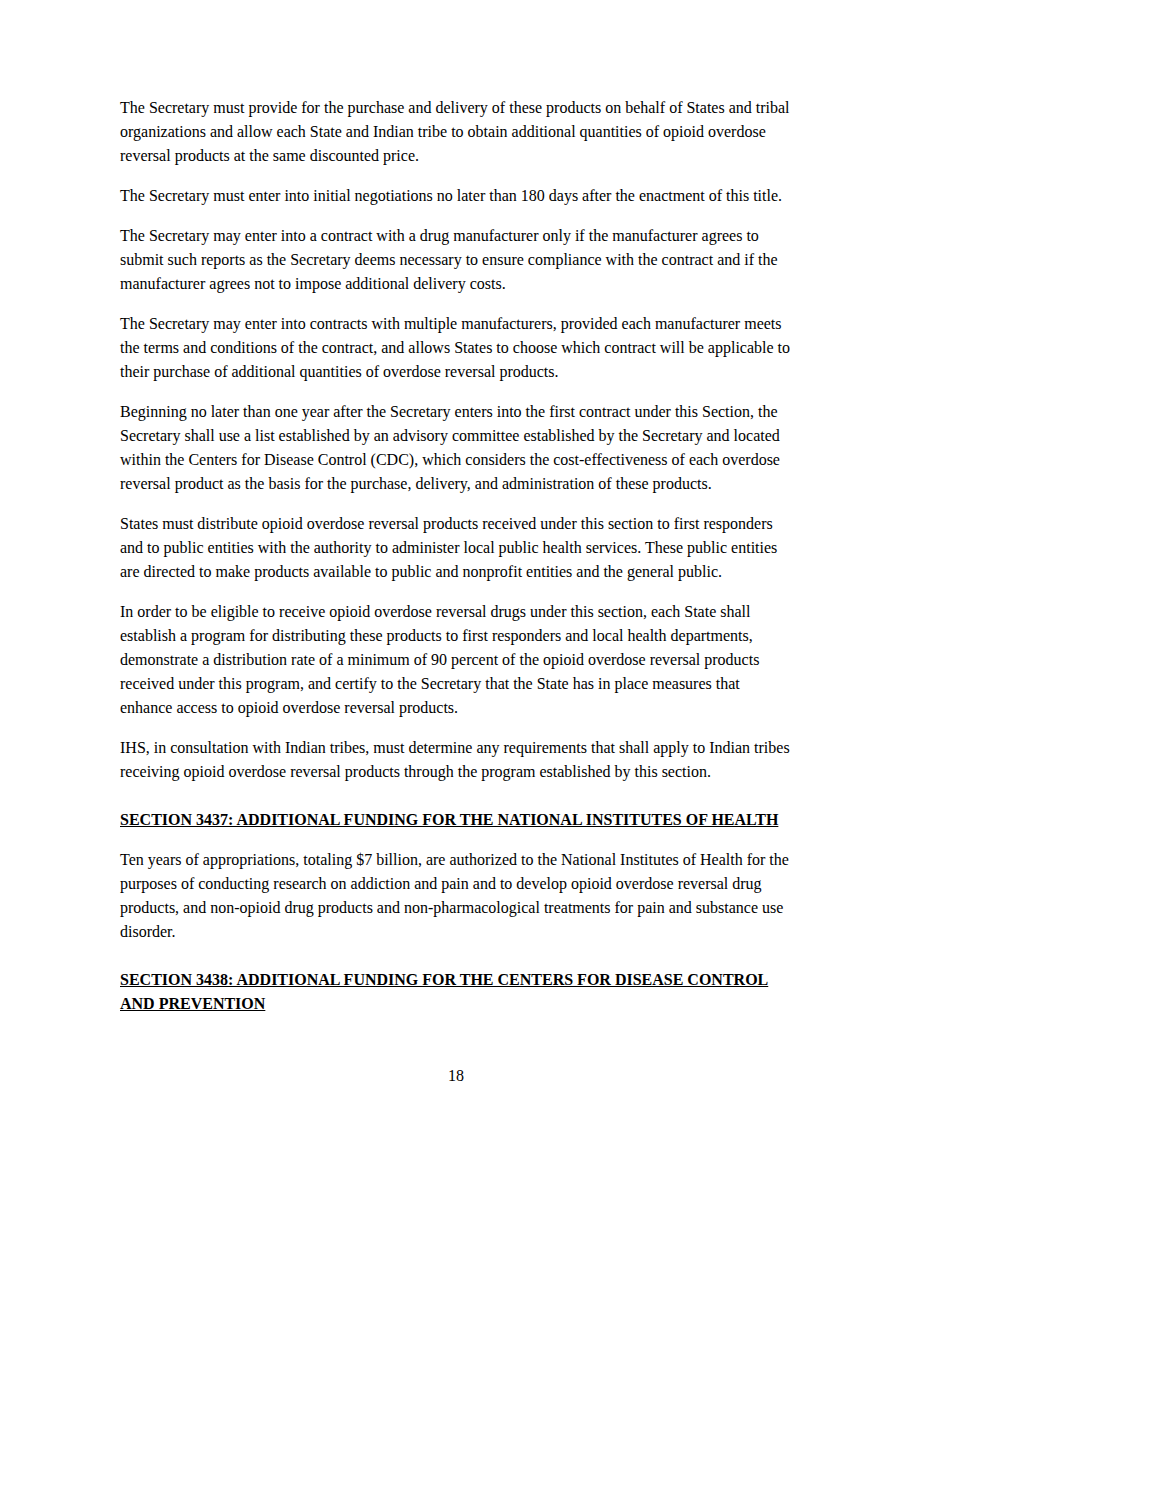The Secretary must provide for the purchase and delivery of these products on behalf of States and tribal organizations and allow each State and Indian tribe to obtain additional quantities of opioid overdose reversal products at the same discounted price.
The Secretary must enter into initial negotiations no later than 180 days after the enactment of this title.
The Secretary may enter into a contract with a drug manufacturer only if the manufacturer agrees to submit such reports as the Secretary deems necessary to ensure compliance with the contract and if the manufacturer agrees not to impose additional delivery costs.
The Secretary may enter into contracts with multiple manufacturers, provided each manufacturer meets the terms and conditions of the contract, and allows States to choose which contract will be applicable to their purchase of additional quantities of overdose reversal products.
Beginning no later than one year after the Secretary enters into the first contract under this Section, the Secretary shall use a list established by an advisory committee established by the Secretary and located within the Centers for Disease Control (CDC), which considers the cost-effectiveness of each overdose reversal product as the basis for the purchase, delivery, and administration of these products.
States must distribute opioid overdose reversal products received under this section to first responders and to public entities with the authority to administer local public health services. These public entities are directed to make products available to public and nonprofit entities and the general public.
In order to be eligible to receive opioid overdose reversal drugs under this section, each State shall establish a program for distributing these products to first responders and local health departments, demonstrate a distribution rate of a minimum of 90 percent of the opioid overdose reversal products received under this program, and certify to the Secretary that the State has in place measures that enhance access to opioid overdose reversal products.
IHS, in consultation with Indian tribes, must determine any requirements that shall apply to Indian tribes receiving opioid overdose reversal products through the program established by this section.
SECTION 3437: ADDITIONAL FUNDING FOR THE NATIONAL INSTITUTES OF HEALTH
Ten years of appropriations, totaling $7 billion, are authorized to the National Institutes of Health for the purposes of conducting research on addiction and pain and to develop opioid overdose reversal drug products, and non-opioid drug products and non-pharmacological treatments for pain and substance use disorder.
SECTION 3438: ADDITIONAL FUNDING FOR THE CENTERS FOR DISEASE CONTROL AND PREVENTION
18